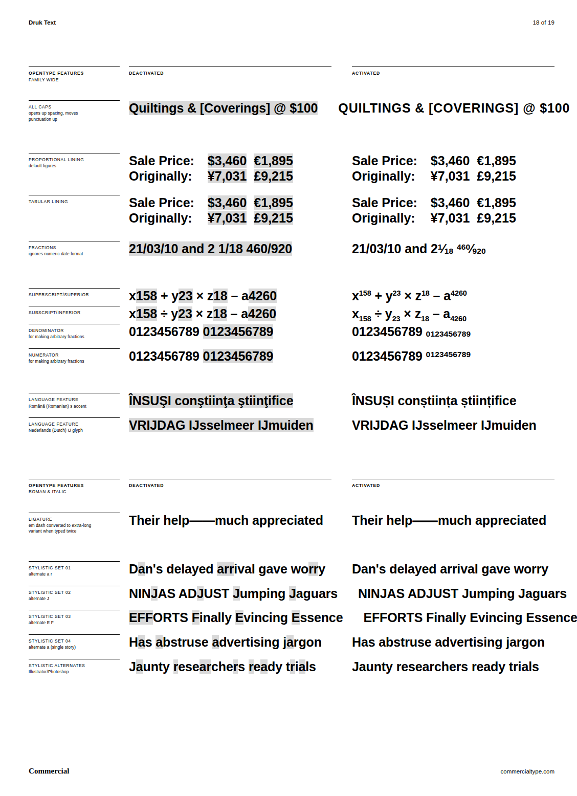Druk Text
18 of 19
OPENTYPE FEATURESFAMILY WIDE
DEACTIVATED
ACTIVATED
ALL CAPS opens up spacing, moves
punctuation up
Quiltings & [Coverings] @ $100
QUILTINGS & [COVERINGS] @ $100
PROPORTIONAL LINING default figures
| Sale Price: | $3,460 €1,895 |
| Originally: | ¥7,031 £9,215 |
| Sale Price: | $3,460 €1,895 |
| Originally: | ¥7,031 £9,215 |
TABULAR LINING
| Sale Price: | $3,460 €1,895 |
| Originally: | ¥7,031 £9,215 |
| Sale Price: | $3,460 €1,895 |
| Originally: | ¥7,031 £9,215 |
FRACTIONS ignores numeric date format
21/03/10 and 2 1/18 460/920
21/03/10 and 21⁄18 460⁄920
SUPERSCRIPT/SUPERIOR
x158 + y23 × z18 – a4260
x158 + y23 × z18 – a4260
SUBSCRIPT/INFERIOR
x158 ÷ y23 × z18 – a4260
x158 ÷ y23 × z18 – a4260
DENOMINATOR for making arbitrary fractions
0123456789 0123456789
0123456789 0123456789
NUMERATOR for making arbitrary fractions
0123456789 0123456789
0123456789 0123456789
LANGUAGE FEATURE Română (Romanian) s accent
ÎNSUŞI conştiinţa ştiinţifice
ÎNSUȘI conștiința științifice
LANGUAGE FEATURE Nederlands (Dutch) IJ glyph
VRIJDAG IJsselmeer IJmuiden
VRIJDAG IJsselmeer IJmuiden
OPENTYPE FEATURESROMAN & ITALIC
DEACTIVATED
ACTIVATED
LIGATURE em dash converted to extra-long
variant when typed twice
Their help——much appreciated
Their help⸺much appreciated
STYLISTIC SET 01 alternate a r
Dan's delayed arrival gave worry
Dan's delayed arrival gave worry
STYLISTIC SET 02 alternate J
NINJAS ADJUST Jumping Jaguars
NINJAS ADJUST Jumping Jaguars
STYLISTIC SET 03 alternate E F
EFFORTS Finally Evincing Essence
EFFORTS Finally Evincing Essence
STYLISTIC SET 04 alternate a (single story)
Has abstruse advertising jargon
Has abstruse advertising jargon
STYLISTIC ALTERNATES Illustrator/Photoshop
Jaunty researchers ready trials
Jaunty researchers ready trials
Commercial
commercialtype.com